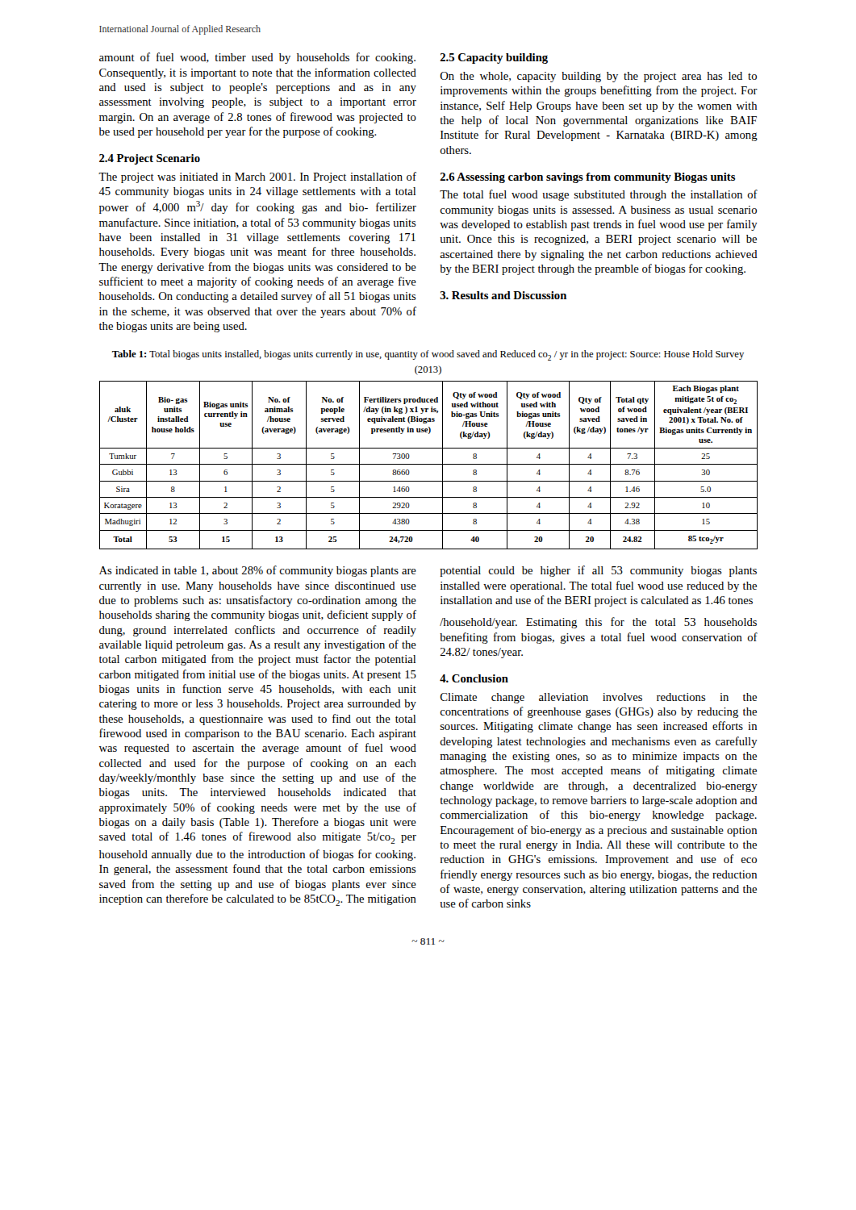International Journal of Applied Research
amount of fuel wood, timber used by households for cooking. Consequently, it is important to note that the information collected and used is subject to people's perceptions and as in any assessment involving people, is subject to a important error margin. On an average of 2.8 tones of firewood was projected to be used per household per year for the purpose of cooking.
2.4 Project Scenario
The project was initiated in March 2001. In Project installation of 45 community biogas units in 24 village settlements with a total power of 4,000 m3/ day for cooking gas and bio- fertilizer manufacture. Since initiation, a total of 53 community biogas units have been installed in 31 village settlements covering 171 households. Every biogas unit was meant for three households. The energy derivative from the biogas units was considered to be sufficient to meet a majority of cooking needs of an average five households. On conducting a detailed survey of all 51 biogas units in the scheme, it was observed that over the years about 70% of the biogas units are being used.
2.5 Capacity building
On the whole, capacity building by the project area has led to improvements within the groups benefitting from the project. For instance, Self Help Groups have been set up by the women with the help of local Non governmental organizations like BAIF Institute for Rural Development - Karnataka (BIRD-K) among others.
2.6 Assessing carbon savings from community Biogas units
The total fuel wood usage substituted through the installation of community biogas units is assessed. A business as usual scenario was developed to establish past trends in fuel wood use per family unit. Once this is recognized, a BERI project scenario will be ascertained there by signaling the net carbon reductions achieved by the BERI project through the preamble of biogas for cooking.
3. Results and Discussion
Table 1: Total biogas units installed, biogas units currently in use, quantity of wood saved and Reduced co2 / yr in the project: Source: House Hold Survey (2013)
| aluk /Cluster | Bio- gas units installed house holds | Biogas units currently in use | No. of animals /house (average) | No. of people served (average) | Fertilizers produced /day (in kg ) x1 yr is, equivalent (Biogas presently in use) | Qty of wood used without bio-gas Units /House (kg/day) | Qty of wood used with biogas units /House (kg/day) | Qty of wood saved (kg /day) | Total qty of wood saved in tones /yr | Each Biogas plant mitigate 5t of co 2 equivalent /year (BERI 2001) x Total. No. of Biogas units Currently in use. |
| --- | --- | --- | --- | --- | --- | --- | --- | --- | --- | --- |
| Tumkur | 7 | 5 | 3 | 5 | 7300 | 8 | 4 | 4 | 7.3 | 25 |
| Gubbi | 13 | 6 | 3 | 5 | 8660 | 8 | 4 | 4 | 8.76 | 30 |
| Sira | 8 | 1 | 2 | 5 | 1460 | 8 | 4 | 4 | 1.46 | 5.0 |
| Koratagere | 13 | 2 | 3 | 5 | 2920 | 8 | 4 | 4 | 2.92 | 10 |
| Madhugiri | 12 | 3 | 2 | 5 | 4380 | 8 | 4 | 4 | 4.38 | 15 |
| Total | 53 | 15 | 13 | 25 | 24,720 | 40 | 20 | 20 | 24.82 | 85 tco 2 /yr |
As indicated in table 1, about 28% of community biogas plants are currently in use. Many households have since discontinued use due to problems such as: unsatisfactory co-ordination among the households sharing the community biogas unit, deficient supply of dung, ground interrelated conflicts and occurrence of readily available liquid petroleum gas. As a result any investigation of the total carbon mitigated from the project must factor the potential carbon mitigated from initial use of the biogas units. At present 15 biogas units in function serve 45 households, with each unit catering to more or less 3 households. Project area surrounded by these households, a questionnaire was used to find out the total firewood used in comparison to the BAU scenario. Each aspirant was requested to ascertain the average amount of fuel wood collected and used for the purpose of cooking on an each day/weekly/monthly base since the setting up and use of the biogas units. The interviewed households indicated that approximately 50% of cooking needs were met by the use of biogas on a daily basis (Table 1). Therefore a biogas unit were saved total of 1.46 tones of firewood also mitigate 5t/co2 per household annually due to the introduction of biogas for cooking. In general, the assessment found that the total carbon emissions saved from the setting up and use of biogas plants ever since inception can therefore be calculated to be 85tCO2. The mitigation potential could be higher if all 53 community biogas plants installed were operational. The total fuel wood use reduced by the installation and use of the BERI project is calculated as 1.46 tones
/household/year. Estimating this for the total 53 households benefiting from biogas, gives a total fuel wood conservation of 24.82/ tones/year.
4. Conclusion
Climate change alleviation involves reductions in the concentrations of greenhouse gases (GHGs) also by reducing the sources. Mitigating climate change has seen increased efforts in developing latest technologies and mechanisms even as carefully managing the existing ones, so as to minimize impacts on the atmosphere. The most accepted means of mitigating climate change worldwide are through, a decentralized bio-energy technology package, to remove barriers to large-scale adoption and commercialization of this bio-energy knowledge package. Encouragement of bio-energy as a precious and sustainable option to meet the rural energy in India. All these will contribute to the reduction in GHG's emissions. Improvement and use of eco friendly energy resources such as bio energy, biogas, the reduction of waste, energy conservation, altering utilization patterns and the use of carbon sinks
~ 811 ~